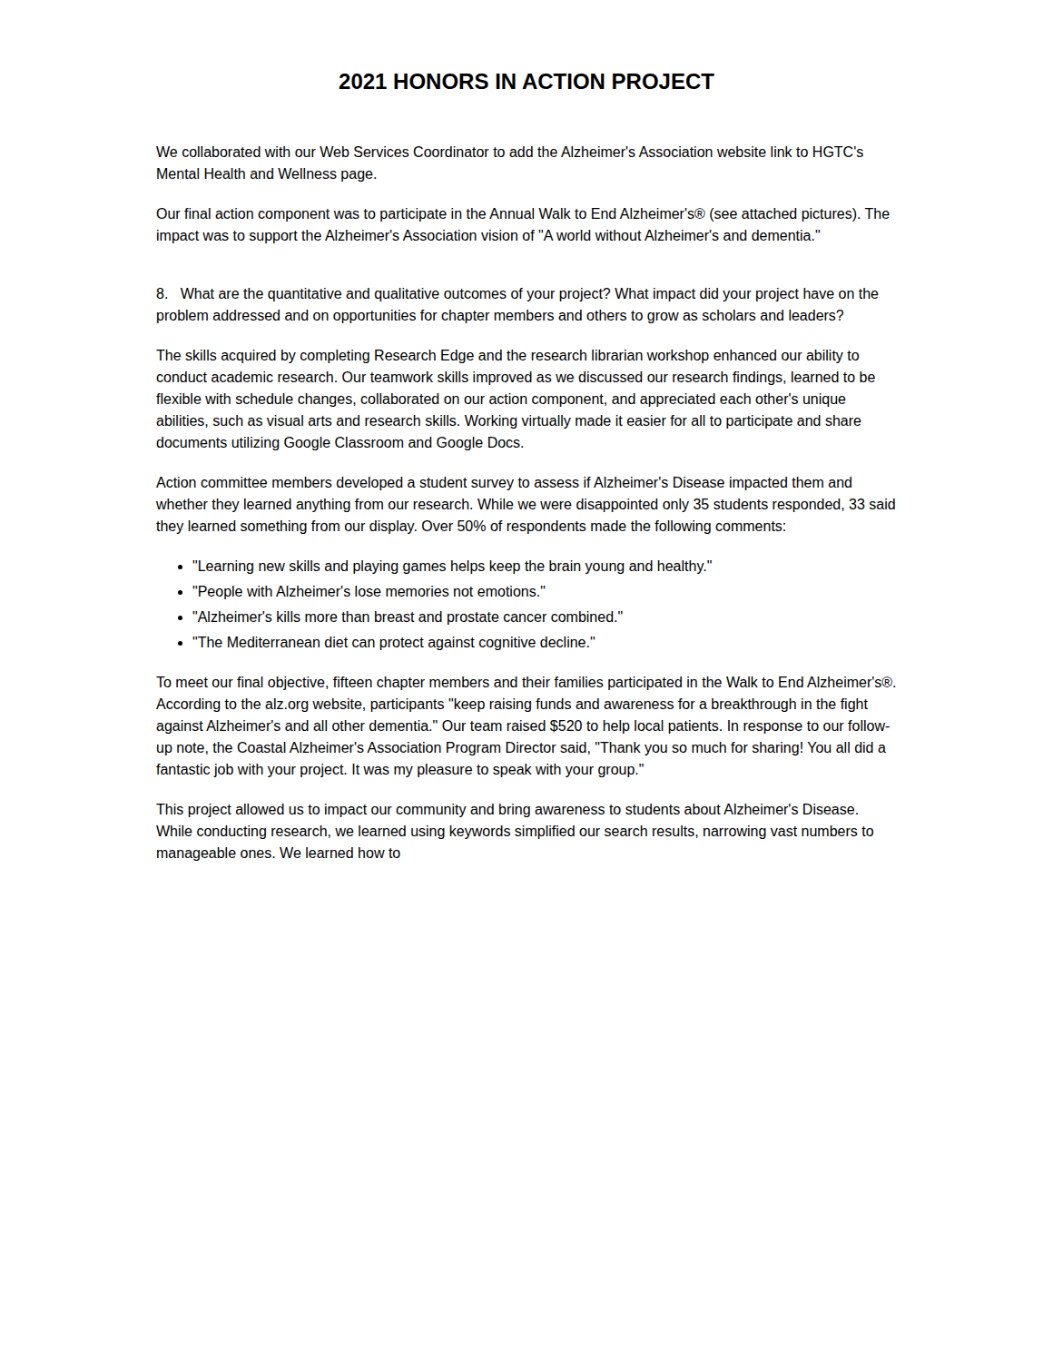2021 HONORS IN ACTION PROJECT
We collaborated with our Web Services Coordinator to add the Alzheimer's Association website link to HGTC's Mental Health and Wellness page.
Our final action component was to participate in the Annual Walk to End Alzheimer's® (see attached pictures). The impact was to support the Alzheimer's Association vision of "A world without Alzheimer's and dementia."
8. What are the quantitative and qualitative outcomes of your project? What impact did your project have on the problem addressed and on opportunities for chapter members and others to grow as scholars and leaders?
The skills acquired by completing Research Edge and the research librarian workshop enhanced our ability to conduct academic research. Our teamwork skills improved as we discussed our research findings, learned to be flexible with schedule changes, collaborated on our action component, and appreciated each other's unique abilities, such as visual arts and research skills. Working virtually made it easier for all to participate and share documents utilizing Google Classroom and Google Docs.
Action committee members developed a student survey to assess if Alzheimer's Disease impacted them and whether they learned anything from our research. While we were disappointed only 35 students responded, 33 said they learned something from our display. Over 50% of respondents made the following comments:
"Learning new skills and playing games helps keep the brain young and healthy."
"People with Alzheimer's lose memories not emotions."
"Alzheimer's kills more than breast and prostate cancer combined."
"The Mediterranean diet can protect against cognitive decline."
To meet our final objective, fifteen chapter members and their families participated in the Walk to End Alzheimer's®. According to the alz.org website, participants "keep raising funds and awareness for a breakthrough in the fight against Alzheimer's and all other dementia." Our team raised $520 to help local patients. In response to our follow-up note, the Coastal Alzheimer's Association Program Director said, "Thank you so much for sharing! You all did a fantastic job with your project. It was my pleasure to speak with your group."
This project allowed us to impact our community and bring awareness to students about Alzheimer's Disease. While conducting research, we learned using keywords simplified our search results, narrowing vast numbers to manageable ones. We learned how to